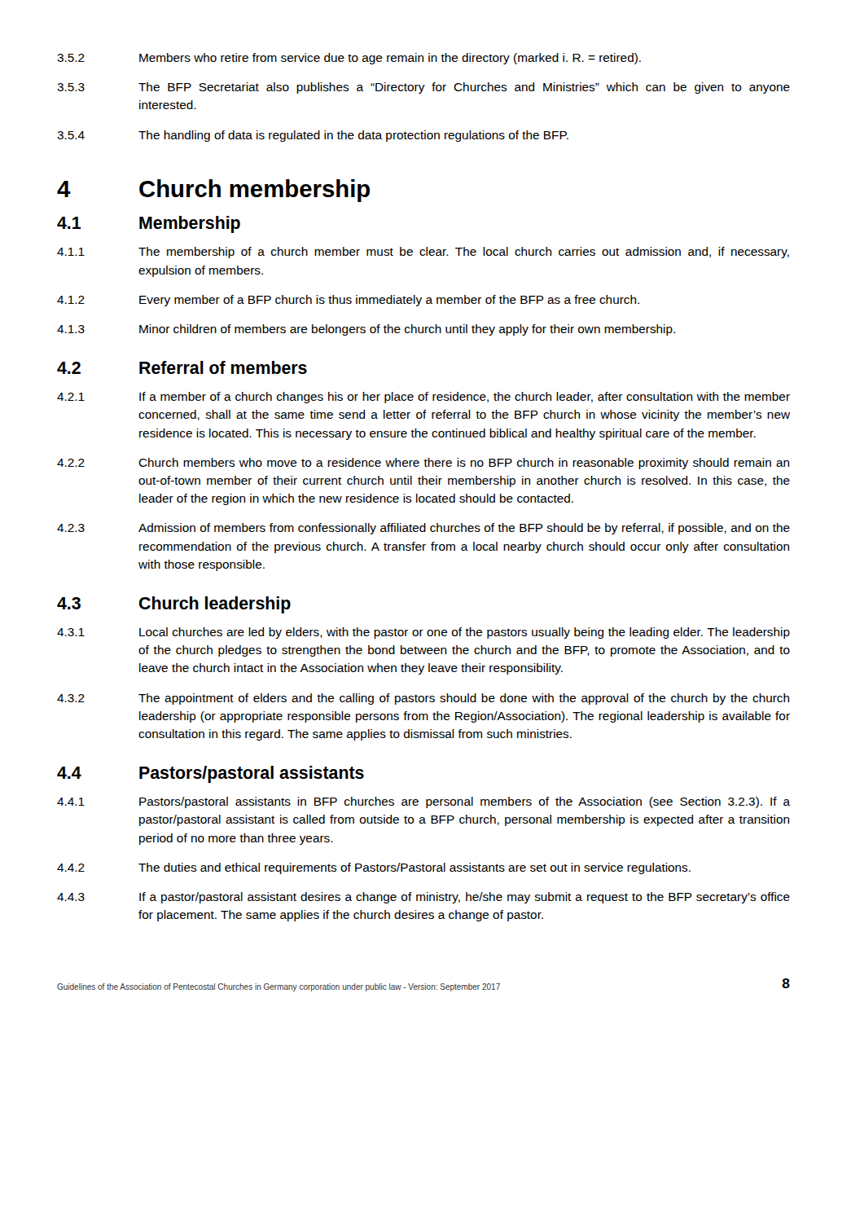3.5.2
Members who retire from service due to age remain in the directory (marked i. R. = retired).
3.5.3
The BFP Secretariat also publishes a “Directory for Churches and Ministries” which can be given to anyone interested.
3.5.4
The handling of data is regulated in the data protection regulations of the BFP.
4 Church membership
4.1 Membership
4.1.1
The membership of a church member must be clear. The local church carries out admission and, if necessary, expulsion of members.
4.1.2
Every member of a BFP church is thus immediately a member of the BFP as a free church.
4.1.3
Minor children of members are belongers of the church until they apply for their own membership.
4.2 Referral of members
4.2.1
If a member of a church changes his or her place of residence, the church leader, after consultation with the member concerned, shall at the same time send a letter of referral to the BFP church in whose vicinity the member’s new residence is located. This is necessary to ensure the continued biblical and healthy spiritual care of the member.
4.2.2
Church members who move to a residence where there is no BFP church in reasonable proximity should remain an out-of-town member of their current church until their membership in another church is resolved. In this case, the leader of the region in which the new residence is located should be contacted.
4.2.3
Admission of members from confessionally affiliated churches of the BFP should be by referral, if possible, and on the recommendation of the previous church. A transfer from a local nearby church should occur only after consultation with those responsible.
4.3 Church leadership
4.3.1
Local churches are led by elders, with the pastor or one of the pastors usually being the leading elder. The leadership of the church pledges to strengthen the bond between the church and the BFP, to promote the Association, and to leave the church intact in the Association when they leave their responsibility.
4.3.2
The appointment of elders and the calling of pastors should be done with the approval of the church by the church leadership (or appropriate responsible persons from the Region/Association). The regional leadership is available for consultation in this regard. The same applies to dismissal from such ministries.
4.4 Pastors/pastoral assistants
4.4.1
Pastors/pastoral assistants in BFP churches are personal members of the Association (see Section 3.2.3). If a pastor/pastoral assistant is called from outside to a BFP church, personal membership is expected after a transition period of no more than three years.
4.4.2
The duties and ethical requirements of Pastors/Pastoral assistants are set out in service regulations.
4.4.3
If a pastor/pastoral assistant desires a change of ministry, he/she may submit a request to the BFP secretary’s office for placement. The same applies if the church desires a change of pastor.
Guidelines of the Association of Pentecostal Churches in Germany corporation under public law - Version: September 2017
8